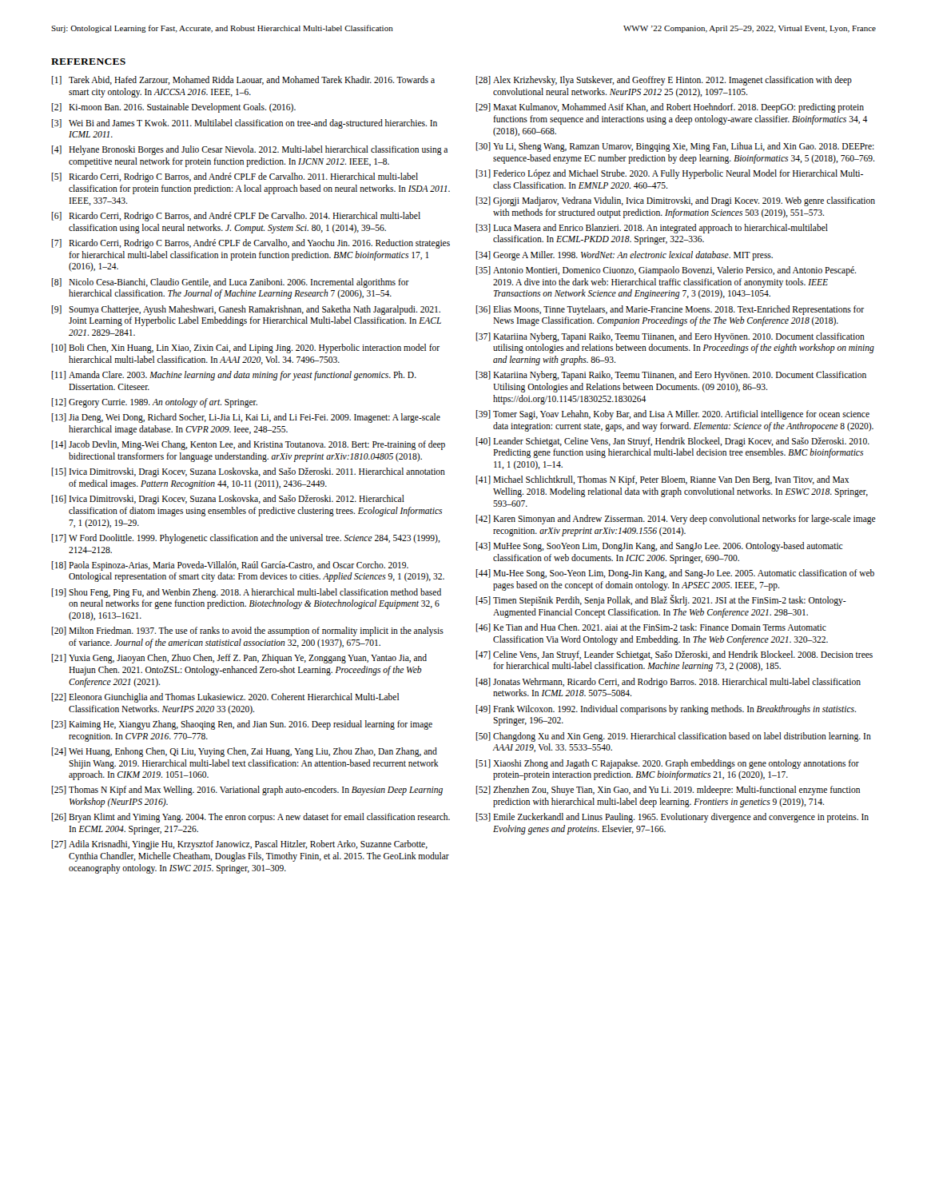Surj: Ontological Learning for Fast, Accurate, and Robust Hierarchical Multi-label Classification
WWW ’22 Companion, April 25–29, 2022, Virtual Event, Lyon, France
REFERENCES
[1] Tarek Abid, Hafed Zarzour, Mohamed Ridda Laouar, and Mohamed Tarek Khadir. 2016. Towards a smart city ontology. In AICCSA 2016. IEEE, 1–6.
[2] Ki-moon Ban. 2016. Sustainable Development Goals. (2016).
[3] Wei Bi and James T Kwok. 2011. Multilabel classification on tree-and dag-structured hierarchies. In ICML 2011.
[4] Helyane Bronoski Borges and Julio Cesar Nievola. 2012. Multi-label hierarchical classification using a competitive neural network for protein function prediction. In IJCNN 2012. IEEE, 1–8.
[5] Ricardo Cerri, Rodrigo C Barros, and André CPLF de Carvalho. 2011. Hierarchical multi-label classification for protein function prediction: A local approach based on neural networks. In ISDA 2011. IEEE, 337–343.
[6] Ricardo Cerri, Rodrigo C Barros, and André CPLF De Carvalho. 2014. Hierarchical multi-label classification using local neural networks. J. Comput. System Sci. 80, 1 (2014), 39–56.
[7] Ricardo Cerri, Rodrigo C Barros, André CPLF de Carvalho, and Yaochu Jin. 2016. Reduction strategies for hierarchical multi-label classification in protein function prediction. BMC bioinformatics 17, 1 (2016), 1–24.
[8] Nicolo Cesa-Bianchi, Claudio Gentile, and Luca Zaniboni. 2006. Incremental algorithms for hierarchical classification. The Journal of Machine Learning Research 7 (2006), 31–54.
[9] Soumya Chatterjee, Ayush Maheshwari, Ganesh Ramakrishnan, and Saketha Nath Jagaralpudi. 2021. Joint Learning of Hyperbolic Label Embeddings for Hierarchical Multi-label Classification. In EACL 2021. 2829–2841.
[10] Boli Chen, Xin Huang, Lin Xiao, Zixin Cai, and Liping Jing. 2020. Hyperbolic interaction model for hierarchical multi-label classification. In AAAI 2020, Vol. 34. 7496–7503.
[11] Amanda Clare. 2003. Machine learning and data mining for yeast functional genomics. Ph. D. Dissertation. Citeseer.
[12] Gregory Currie. 1989. An ontology of art. Springer.
[13] Jia Deng, Wei Dong, Richard Socher, Li-Jia Li, Kai Li, and Li Fei-Fei. 2009. Imagenet: A large-scale hierarchical image database. In CVPR 2009. Ieee, 248–255.
[14] Jacob Devlin, Ming-Wei Chang, Kenton Lee, and Kristina Toutanova. 2018. Bert: Pre-training of deep bidirectional transformers for language understanding. arXiv preprint arXiv:1810.04805 (2018).
[15] Ivica Dimitrovski, Dragi Kocev, Suzana Loskovska, and Sašo Džeroski. 2011. Hierarchical annotation of medical images. Pattern Recognition 44, 10-11 (2011), 2436–2449.
[16] Ivica Dimitrovski, Dragi Kocev, Suzana Loskovska, and Sašo Džeroski. 2012. Hierarchical classification of diatom images using ensembles of predictive clustering trees. Ecological Informatics 7, 1 (2012), 19–29.
[17] W Ford Doolittle. 1999. Phylogenetic classification and the universal tree. Science 284, 5423 (1999), 2124–2128.
[18] Paola Espinoza-Arias, Maria Poveda-Villalón, Raúl García-Castro, and Oscar Corcho. 2019. Ontological representation of smart city data: From devices to cities. Applied Sciences 9, 1 (2019), 32.
[19] Shou Feng, Ping Fu, and Wenbin Zheng. 2018. A hierarchical multi-label classification method based on neural networks for gene function prediction. Biotechnology & Biotechnological Equipment 32, 6 (2018), 1613–1621.
[20] Milton Friedman. 1937. The use of ranks to avoid the assumption of normality implicit in the analysis of variance. Journal of the american statistical association 32, 200 (1937), 675–701.
[21] Yuxia Geng, Jiaoyan Chen, Zhuo Chen, Jeff Z. Pan, Zhiquan Ye, Zonggang Yuan, Yantao Jia, and Huajun Chen. 2021. OntoZSL: Ontology-enhanced Zero-shot Learning. Proceedings of the Web Conference 2021 (2021).
[22] Eleonora Giunchiglia and Thomas Lukasiewicz. 2020. Coherent Hierarchical Multi-Label Classification Networks. NeurIPS 2020 33 (2020).
[23] Kaiming He, Xiangyu Zhang, Shaoqing Ren, and Jian Sun. 2016. Deep residual learning for image recognition. In CVPR 2016. 770–778.
[24] Wei Huang, Enhong Chen, Qi Liu, Yuying Chen, Zai Huang, Yang Liu, Zhou Zhao, Dan Zhang, and Shijin Wang. 2019. Hierarchical multi-label text classification: An attention-based recurrent network approach. In CIKM 2019. 1051–1060.
[25] Thomas N Kipf and Max Welling. 2016. Variational graph auto-encoders. In Bayesian Deep Learning Workshop (NeurIPS 2016).
[26] Bryan Klimt and Yiming Yang. 2004. The enron corpus: A new dataset for email classification research. In ECML 2004. Springer, 217–226.
[27] Adila Krisnadhi, Yingjie Hu, Krzysztof Janowicz, Pascal Hitzler, Robert Arko, Suzanne Carbotte, Cynthia Chandler, Michelle Cheatham, Douglas Fils, Timothy Finin, et al. 2015. The GeoLink modular oceanography ontology. In ISWC 2015. Springer, 301–309.
[28] Alex Krizhevsky, Ilya Sutskever, and Geoffrey E Hinton. 2012. Imagenet classification with deep convolutional neural networks. NeurIPS 2012 25 (2012), 1097–1105.
[29] Maxat Kulmanov, Mohammed Asif Khan, and Robert Hoehndorf. 2018. DeepGO: predicting protein functions from sequence and interactions using a deep ontology-aware classifier. Bioinformatics 34, 4 (2018), 660–668.
[30] Yu Li, Sheng Wang, Ramzan Umarov, Bingqing Xie, Ming Fan, Lihua Li, and Xin Gao. 2018. DEEPre: sequence-based enzyme EC number prediction by deep learning. Bioinformatics 34, 5 (2018), 760–769.
[31] Federico López and Michael Strube. 2020. A Fully Hyperbolic Neural Model for Hierarchical Multi-class Classification. In EMNLP 2020. 460–475.
[32] Gjorgji Madjarov, Vedrana Vidulin, Ivica Dimitrovski, and Dragi Kocev. 2019. Web genre classification with methods for structured output prediction. Information Sciences 503 (2019), 551–573.
[33] Luca Masera and Enrico Blanzieri. 2018. An integrated approach to hierarchical-multilabel classification. In ECML-PKDD 2018. Springer, 322–336.
[34] George A Miller. 1998. WordNet: An electronic lexical database. MIT press.
[35] Antonio Montieri, Domenico Ciuonzo, Giampaolo Bovenzi, Valerio Persico, and Antonio Pescapé. 2019. A dive into the dark web: Hierarchical traffic classification of anonymity tools. IEEE Transactions on Network Science and Engineering 7, 3 (2019), 1043–1054.
[36] Elias Moons, Tinne Tuytelaars, and Marie-Francine Moens. 2018. Text-Enriched Representations for News Image Classification. Companion Proceedings of the The Web Conference 2018 (2018).
[37] Katariina Nyberg, Tapani Raiko, Teemu Tiinanen, and Eero Hyvönen. 2010. Document classification utilising ontologies and relations between documents. In Proceedings of the eighth workshop on mining and learning with graphs. 86–93.
[38] Katariina Nyberg, Tapani Raiko, Teemu Tiinanen, and Eero Hyvönen. 2010. Document Classification Utilising Ontologies and Relations between Documents. (09 2010), 86–93. https://doi.org/10.1145/1830252.1830264
[39] Tomer Sagi, Yoav Lehahn, Koby Bar, and Lisa A Miller. 2020. Artificial intelligence for ocean science data integration: current state, gaps, and way forward. Elementa: Science of the Anthropocene 8 (2020).
[40] Leander Schietgat, Celine Vens, Jan Struyf, Hendrik Blockeel, Dragi Kocev, and Sašo Džeroski. 2010. Predicting gene function using hierarchical multi-label decision tree ensembles. BMC bioinformatics 11, 1 (2010), 1–14.
[41] Michael Schlichtkrull, Thomas N Kipf, Peter Bloem, Rianne Van Den Berg, Ivan Titov, and Max Welling. 2018. Modeling relational data with graph convolutional networks. In ESWC 2018. Springer, 593–607.
[42] Karen Simonyan and Andrew Zisserman. 2014. Very deep convolutional networks for large-scale image recognition. arXiv preprint arXiv:1409.1556 (2014).
[43] MuHee Song, SooYeon Lim, DongJin Kang, and SangJo Lee. 2006. Ontology-based automatic classification of web documents. In ICIC 2006. Springer, 690–700.
[44] Mu-Hee Song, Soo-Yeon Lim, Dong-Jin Kang, and Sang-Jo Lee. 2005. Automatic classification of web pages based on the concept of domain ontology. In APSEC 2005. IEEE, 7–pp.
[45] Timen Stepišnik Perdih, Senja Pollak, and Blaž Škrlj. 2021. JSI at the FinSim-2 task: Ontology-Augmented Financial Concept Classification. In The Web Conference 2021. 298–301.
[46] Ke Tian and Hua Chen. 2021. aiai at the FinSim-2 task: Finance Domain Terms Automatic Classification Via Word Ontology and Embedding. In The Web Conference 2021. 320–322.
[47] Celine Vens, Jan Struyf, Leander Schietgat, Sašo Džeroski, and Hendrik Blockeel. 2008. Decision trees for hierarchical multi-label classification. Machine learning 73, 2 (2008), 185.
[48] Jonatas Wehrmann, Ricardo Cerri, and Rodrigo Barros. 2018. Hierarchical multi-label classification networks. In ICML 2018. 5075–5084.
[49] Frank Wilcoxon. 1992. Individual comparisons by ranking methods. In Breakthroughs in statistics. Springer, 196–202.
[50] Changdong Xu and Xin Geng. 2019. Hierarchical classification based on label distribution learning. In AAAI 2019, Vol. 33. 5533–5540.
[51] Xiaoshi Zhong and Jagath C Rajapakse. 2020. Graph embeddings on gene ontology annotations for protein–protein interaction prediction. BMC bioinformatics 21, 16 (2020), 1–17.
[52] Zhenzhen Zou, Shuye Tian, Xin Gao, and Yu Li. 2019. mldeepre: Multi-functional enzyme function prediction with hierarchical multi-label deep learning. Frontiers in genetics 9 (2019), 714.
[53] Emile Zuckerkandl and Linus Pauling. 1965. Evolutionary divergence and convergence in proteins. In Evolving genes and proteins. Elsevier, 97–166.